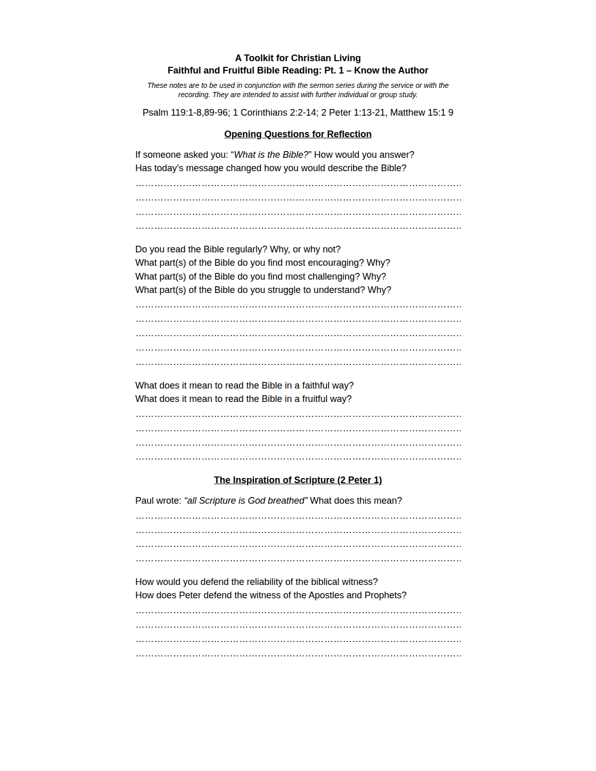A Toolkit for Christian Living Faithful and Fruitful Bible Reading: Pt. 1 – Know the Author
These notes are to be used in conjunction with the sermon series during the service or with the recording. They are intended to assist with further individual or group study.
Psalm 119:1-8,89-96; 1 Corinthians 2:2-14; 2 Peter 1:13-21, Matthew 15:1 9
Opening Questions for Reflection
If someone asked you: “What is the Bible?” How would you answer?
Has today’s message changed how you would describe the Bible?
……………………………………………………………………………………………………………………………………………………………
……………………………………………………………………………………………………………………………………………………………
……………………………………………………………………………………………………………………………………………………………
……………………………………………………………………………………………………………………………………………………………
Do you read the Bible regularly? Why, or why not?
What part(s) of the Bible do you find most encouraging? Why?
What part(s) of the Bible do you find most challenging? Why?
What part(s) of the Bible do you struggle to understand? Why?
……………………………………………………………………………………………………………………………………………………………
……………………………………………………………………………………………………………………………………………………………
……………………………………………………………………………………………………………………………………………………………
……………………………………………………………………………………………………………………………………………………………
……………………………………………………………………………………………………………………………………………………………
What does it mean to read the Bible in a faithful way?
What does it mean to read the Bible in a fruitful way?
……………………………………………………………………………………………………………………………………………………………
……………………………………………………………………………………………………………………………………………………………
……………………………………………………………………………………………………………………………………………………………
……………………………………………………………………………………………………………………………………………………………
The Inspiration of Scripture (2 Peter 1)
Paul wrote: “all Scripture is God breathed” What does this mean?
……………………………………………………………………………………………………………………………………………………………
……………………………………………………………………………………………………………………………………………………………
……………………………………………………………………………………………………………………………………………………………
……………………………………………………………………………………………………………………………………………………………
How would you defend the reliability of the biblical witness?
How does Peter defend the witness of the Apostles and Prophets?
……………………………………………………………………………………………………………………………………………………………
……………………………………………………………………………………………………………………………………………………………
……………………………………………………………………………………………………………………………………………………………
……………………………………………………………………………………………………………………………………………………………